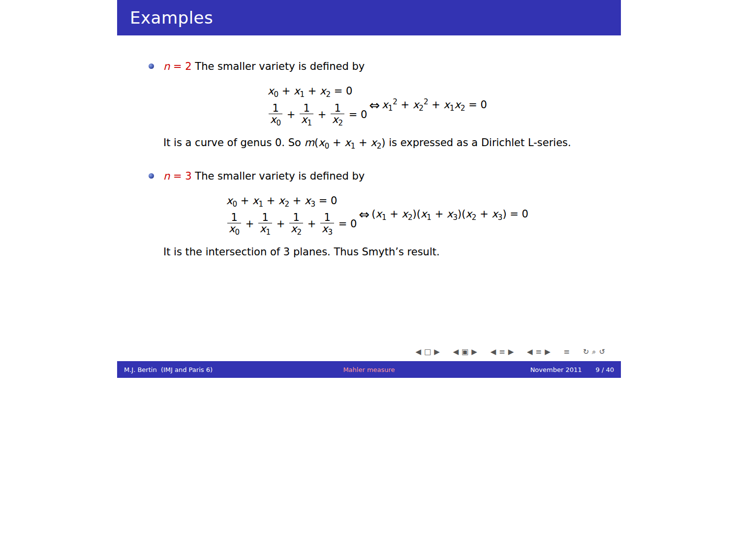Examples
n = 2 The smaller variety is defined by
| x 0 + x 1 + x 2 = 0 | ⇔ | x 1 2 + x 2 2 + x 1 x 2 = 0 |
| 1 x 0 + 1 x 1 + 1 x 2 = 0 |
It is a curve of genus 0. So m(x0 + x1 + x2) is expressed as a Dirichlet L-series.
n = 3 The smaller variety is defined by
| x 0 + x 1 + x 2 + x 3 = 0 | ⇔ | ( x 1 + x 2 )( x 1 + x 3 )( x 2 + x 3 ) = 0 |
| 1 x 0 + 1 x 1 + 1 x 2 + 1 x 3 = 0 |
It is the intersection of 3 planes. Thus Smyth’s result.
◀□▶ ◀▣▶ ◀≡▶ ◀≡▶ ≡ ↻⌕↺
M.J. Bertin (IMJ and Paris 6)
Mahler measure
November 20119 / 40